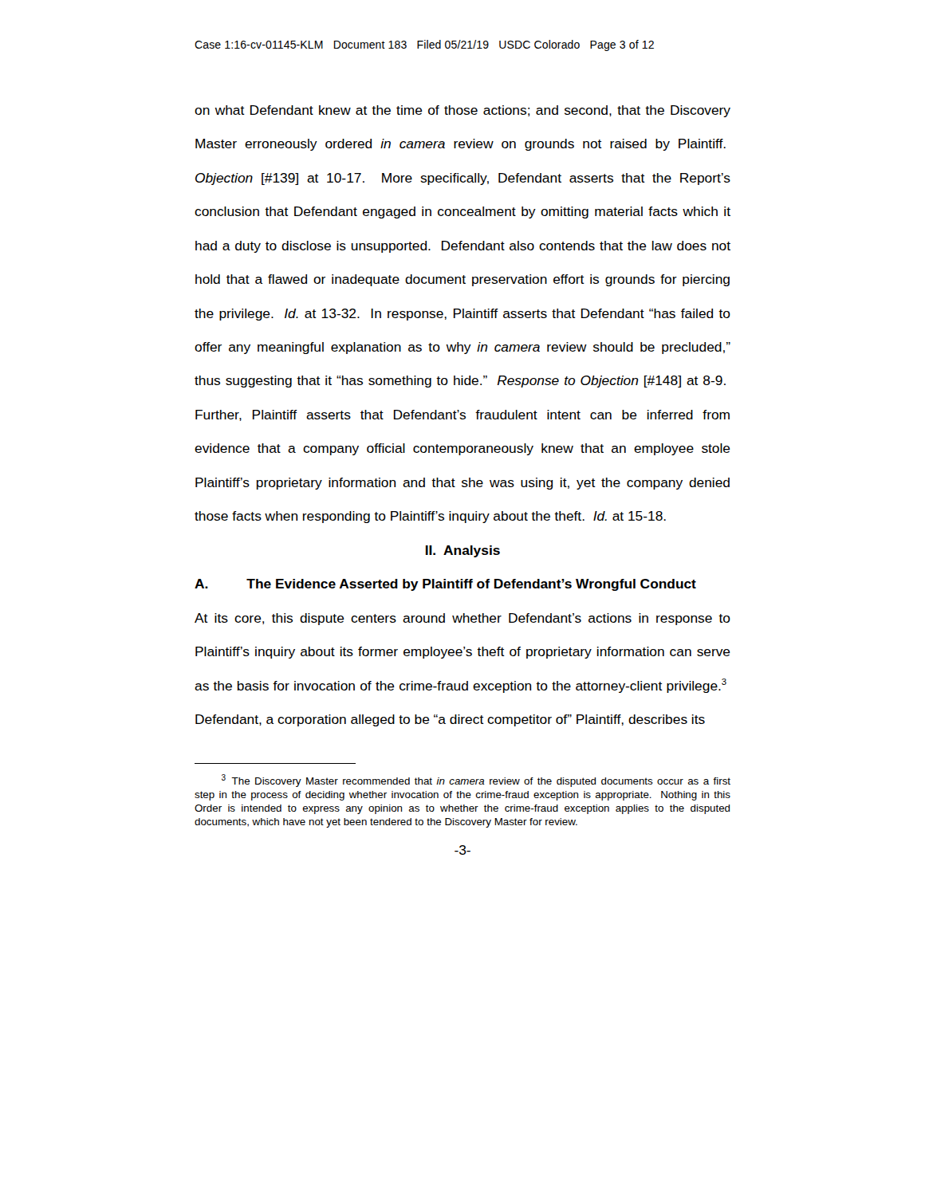Case 1:16-cv-01145-KLM Document 183 Filed 05/21/19 USDC Colorado Page 3 of 12
on what Defendant knew at the time of those actions; and second, that the Discovery Master erroneously ordered in camera review on grounds not raised by Plaintiff. Objection [#139] at 10-17. More specifically, Defendant asserts that the Report’s conclusion that Defendant engaged in concealment by omitting material facts which it had a duty to disclose is unsupported. Defendant also contends that the law does not hold that a flawed or inadequate document preservation effort is grounds for piercing the privilege. Id. at 13-32. In response, Plaintiff asserts that Defendant “has failed to offer any meaningful explanation as to why in camera review should be precluded,” thus suggesting that it “has something to hide.” Response to Objection [#148] at 8-9. Further, Plaintiff asserts that Defendant’s fraudulent intent can be inferred from evidence that a company official contemporaneously knew that an employee stole Plaintiff’s proprietary information and that she was using it, yet the company denied those facts when responding to Plaintiff’s inquiry about the theft. Id. at 15-18.
II. Analysis
A. The Evidence Asserted by Plaintiff of Defendant’s Wrongful Conduct
At its core, this dispute centers around whether Defendant’s actions in response to Plaintiff’s inquiry about its former employee’s theft of proprietary information can serve as the basis for invocation of the crime-fraud exception to the attorney-client privilege.3 Defendant, a corporation alleged to be “a direct competitor of” Plaintiff, describes its
3 The Discovery Master recommended that in camera review of the disputed documents occur as a first step in the process of deciding whether invocation of the crime-fraud exception is appropriate. Nothing in this Order is intended to express any opinion as to whether the crime-fraud exception applies to the disputed documents, which have not yet been tendered to the Discovery Master for review.
-3-